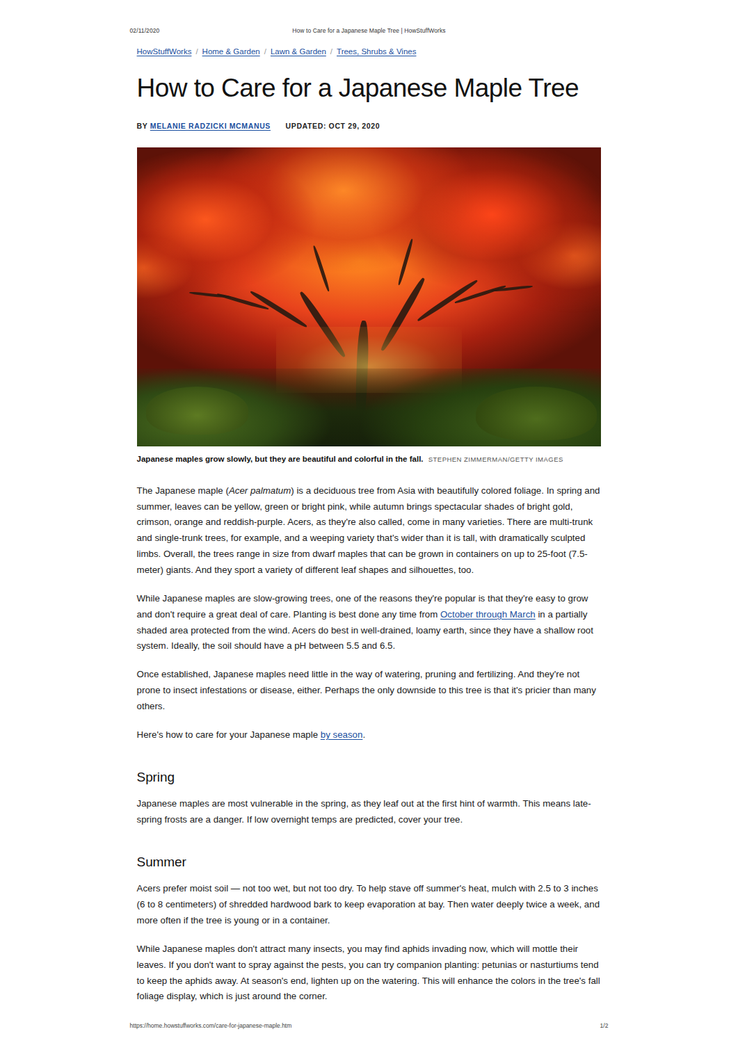02/11/2020
How to Care for a Japanese Maple Tree | HowStuffWorks
HowStuffWorks/Home & Garden/Lawn & Garden/Trees, Shrubs & Vines
How to Care for a Japanese Maple Tree
BY MELANIE RADZICKI MCMANUS UPDATED: OCT 29, 2020
Japanese maples grow slowly, but they are beautiful and colorful in the fall. Stephen Zimmerman/Getty Images
The Japanese maple (Acer palmatum) is a deciduous tree from Asia with beautifully colored foliage. In spring and summer, leaves can be yellow, green or bright pink, while autumn brings spectacular shades of bright gold, crimson, orange and reddish-purple. Acers, as they're also called, come in many varieties. There are multi-trunk and single-trunk trees, for example, and a weeping variety that's wider than it is tall, with dramatically sculpted limbs. Overall, the trees range in size from dwarf maples that can be grown in containers on up to 25-foot (7.5-meter) giants. And they sport a variety of different leaf shapes and silhouettes, too.
While Japanese maples are slow-growing trees, one of the reasons they're popular is that they're easy to grow and don't require a great deal of care. Planting is best done any time from October through March in a partially shaded area protected from the wind. Acers do best in well-drained, loamy earth, since they have a shallow root system. Ideally, the soil should have a pH between 5.5 and 6.5.
Once established, Japanese maples need little in the way of watering, pruning and fertilizing. And they're not prone to insect infestations or disease, either. Perhaps the only downside to this tree is that it's pricier than many others.
Here's how to care for your Japanese maple by season.
Spring
Japanese maples are most vulnerable in the spring, as they leaf out at the first hint of warmth. This means late-spring frosts are a danger. If low overnight temps are predicted, cover your tree.
Summer
Acers prefer moist soil — not too wet, but not too dry. To help stave off summer's heat, mulch with 2.5 to 3 inches (6 to 8 centimeters) of shredded hardwood bark to keep evaporation at bay. Then water deeply twice a week, and more often if the tree is young or in a container.
While Japanese maples don't attract many insects, you may find aphids invading now, which will mottle their leaves. If you don't want to spray against the pests, you can try companion planting: petunias or nasturtiums tend to keep the aphids away. At season's end, lighten up on the watering. This will enhance the colors in the tree's fall foliage display, which is just around the corner.
https://home.howstuffworks.com/care-for-japanese-maple.htm 1/2